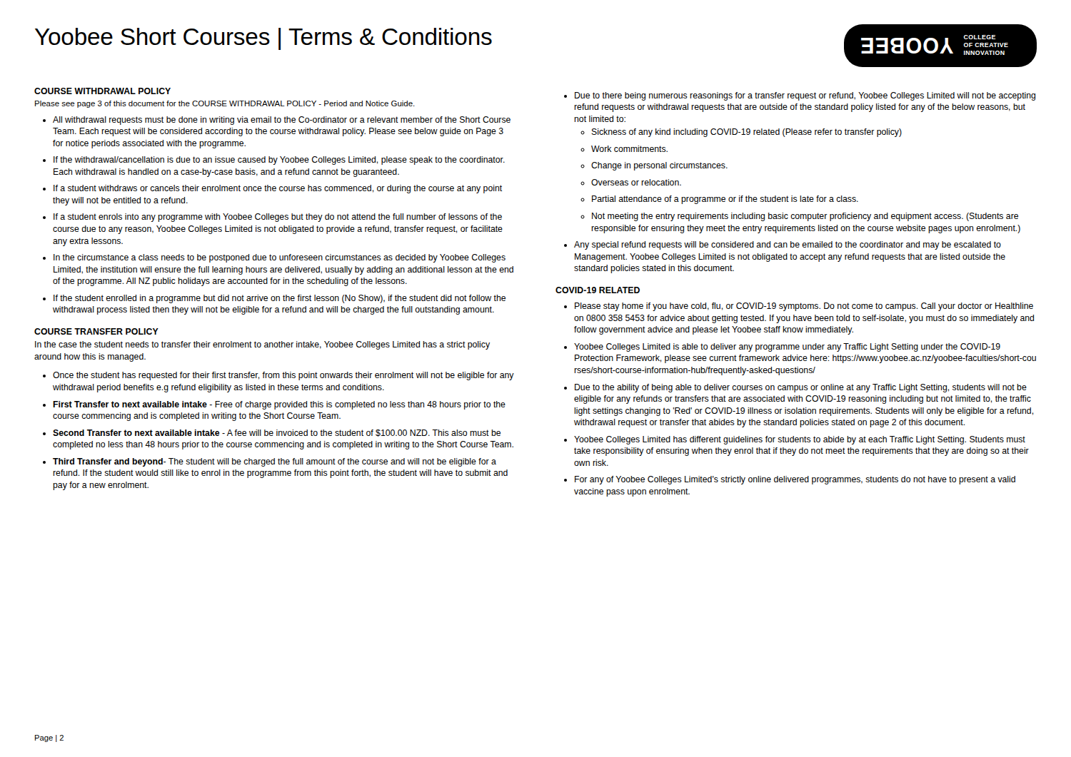Yoobee Short Courses | Terms & Conditions
YOOBEE
College
of Creative
Innovation
Course Withdrawal Policy
Please see page 3 of this document for the COURSE WITHDRAWAL POLICY - Period and Notice Guide.
All withdrawal requests must be done in writing via email to the Co-ordinator or a relevant member of the Short Course Team. Each request will be considered according to the course withdrawal policy. Please see below guide on Page 3 for notice periods associated with the programme.
If the withdrawal/cancellation is due to an issue caused by Yoobee Colleges Limited, please speak to the coordinator. Each withdrawal is handled on a case-by-case basis, and a refund cannot be guaranteed.
If a student withdraws or cancels their enrolment once the course has commenced, or during the course at any point they will not be entitled to a refund.
If a student enrols into any programme with Yoobee Colleges but they do not attend the full number of lessons of the course due to any reason, Yoobee Colleges Limited is not obligated to provide a refund, transfer request, or facilitate any extra lessons.
In the circumstance a class needs to be postponed due to unforeseen circumstances as decided by Yoobee Colleges Limited, the institution will ensure the full learning hours are delivered, usually by adding an additional lesson at the end of the programme. All NZ public holidays are accounted for in the scheduling of the lessons.
If the student enrolled in a programme but did not arrive on the first lesson (No Show), if the student did not follow the withdrawal process listed then they will not be eligible for a refund and will be charged the full outstanding amount.
Course Transfer Policy
In the case the student needs to transfer their enrolment to another intake, Yoobee Colleges Limited has a strict policy around how this is managed.
Once the student has requested for their first transfer, from this point onwards their enrolment will not be eligible for any withdrawal period benefits e.g refund eligibility as listed in these terms and conditions.
First Transfer to next available intake - Free of charge provided this is completed no less than 48 hours prior to the course commencing and is completed in writing to the Short Course Team.
Second Transfer to next available intake - A fee will be invoiced to the student of $100.00 NZD. This also must be completed no less than 48 hours prior to the course commencing and is completed in writing to the Short Course Team.
Third Transfer and beyond- The student will be charged the full amount of the course and will not be eligible for a refund. If the student would still like to enrol in the programme from this point forth, the student will have to submit and pay for a new enrolment.
Due to there being numerous reasonings for a transfer request or refund, Yoobee Colleges Limited will not be accepting refund requests or withdrawal requests that are outside of the standard policy listed for any of the below reasons, but not limited to:
Sickness of any kind including COVID-19 related (Please refer to transfer policy)
Work commitments.
Change in personal circumstances.
Overseas or relocation.
Partial attendance of a programme or if the student is late for a class.
Not meeting the entry requirements including basic computer proficiency and equipment access. (Students are responsible for ensuring they meet the entry requirements listed on the course website pages upon enrolment.)
Any special refund requests will be considered and can be emailed to the coordinator and may be escalated to Management. Yoobee Colleges Limited is not obligated to accept any refund requests that are listed outside the standard policies stated in this document.
COVID-19 Related
Please stay home if you have cold, flu, or COVID-19 symptoms. Do not come to campus. Call your doctor or Healthline on 0800 358 5453 for advice about getting tested. If you have been told to self-isolate, you must do so immediately and follow government advice and please let Yoobee staff know immediately.
Yoobee Colleges Limited is able to deliver any programme under any Traffic Light Setting under the COVID-19 Protection Framework, please see current framework advice here: https://www.yoobee.ac.nz/yoobee-faculties/short-courses/short-course-information-hub/frequently-asked-questions/
Due to the ability of being able to deliver courses on campus or online at any Traffic Light Setting, students will not be eligible for any refunds or transfers that are associated with COVID-19 reasoning including but not limited to, the traffic light settings changing to 'Red' or COVID-19 illness or isolation requirements. Students will only be eligible for a refund, withdrawal request or transfer that abides by the standard policies stated on page 2 of this document.
Yoobee Colleges Limited has different guidelines for students to abide by at each Traffic Light Setting. Students must take responsibility of ensuring when they enrol that if they do not meet the requirements that they are doing so at their own risk.
For any of Yoobee Colleges Limited's strictly online delivered programmes, students do not have to present a valid vaccine pass upon enrolment.
Page | 2